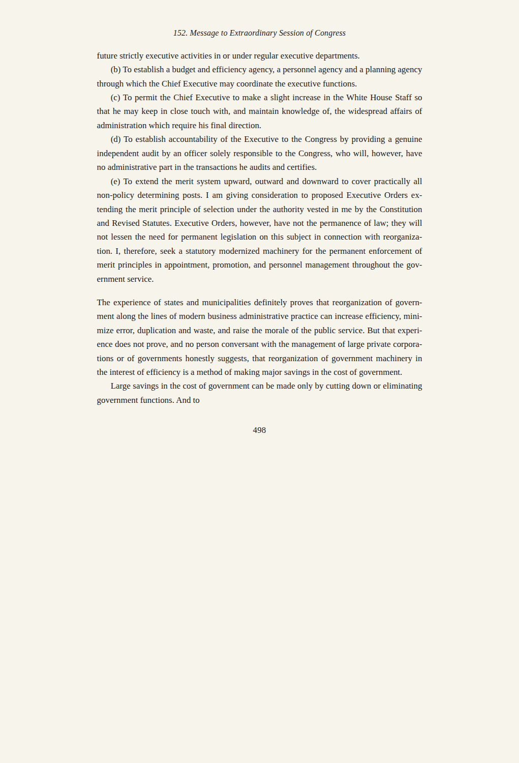152. Message to Extraordinary Session of Congress
future strictly executive activities in or under regular executive departments.
(b) To establish a budget and efficiency agency, a personnel agency and a planning agency through which the Chief Executive may coordinate the executive functions.
(c) To permit the Chief Executive to make a slight increase in the White House Staff so that he may keep in close touch with, and maintain knowledge of, the widespread affairs of administration which require his final direction.
(d) To establish accountability of the Executive to the Congress by providing a genuine independent audit by an officer solely responsible to the Congress, who will, however, have no administrative part in the transactions he audits and certifies.
(e) To extend the merit system upward, outward and downward to cover practically all non-policy determining posts. I am giving consideration to proposed Executive Orders extending the merit principle of selection under the authority vested in me by the Constitution and Revised Statutes. Executive Orders, however, have not the permanence of law; they will not lessen the need for permanent legislation on this subject in connection with reorganization. I, therefore, seek a statutory modernized machinery for the permanent enforcement of merit principles in appointment, promotion, and personnel management throughout the government service.
The experience of states and municipalities definitely proves that reorganization of government along the lines of modern business administrative practice can increase efficiency, minimize error, duplication and waste, and raise the morale of the public service. But that experience does not prove, and no person conversant with the management of large private corporations or of governments honestly suggests, that reorganization of government machinery in the interest of efficiency is a method of making major savings in the cost of government.
Large savings in the cost of government can be made only by cutting down or eliminating government functions. And to
498